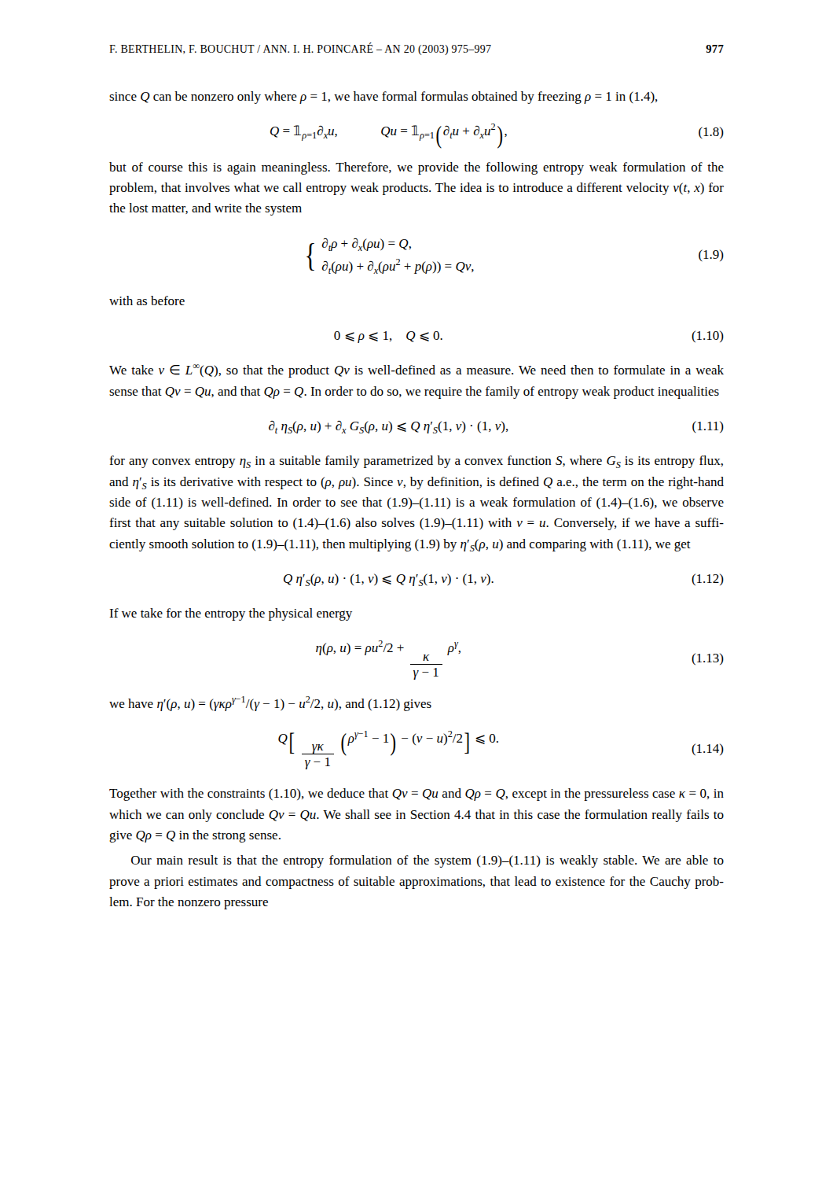F. Berthelin, F. Bouchut / Ann. I. H. Poincaré – AN 20 (2003) 975–997 977
since Q can be nonzero only where ρ = 1, we have formal formulas obtained by freezing ρ = 1 in (1.4),
Q = 𝟙ρ=1∂xu, Qu = 𝟙ρ=1(∂tu + ∂xu2),
(1.8)
but of course this is again meaningless. Therefore, we provide the following entropy weak formulation of the problem, that involves what we call entropy weak products. The idea is to introduce a different velocity v(t, x) for the lost matter, and write the system
{ ∂tρ + ∂x(ρu) = Q, ∂t(ρu) + ∂x(ρu2 + p(ρ)) = Qv,
(1.9)
with as before
0 ⩽ ρ ⩽ 1, Q ⩽ 0.
(1.10)
We take v ∈ L∞(Q), so that the product Qv is well-defined as a measure. We need then to formulate in a weak sense that Qv = Qu, and that Qρ = Q. In order to do so, we require the family of entropy weak product inequalities
∂t ηS(ρ, u) + ∂x GS(ρ, u) ⩽ Q η′S(1, v) · (1, v),
(1.11)
for any convex entropy ηS in a suitable family parametrized by a convex function S, where GS is its entropy flux, and η′S is its derivative with respect to (ρ, ρu). Since v, by definition, is defined Q a.e., the term on the right-hand side of (1.11) is well-defined. In order to see that (1.9)–(1.11) is a weak formulation of (1.4)–(1.6), we observe first that any suitable solution to (1.4)–(1.6) also solves (1.9)–(1.11) with v = u. Conversely, if we have a sufficiently smooth solution to (1.9)–(1.11), then multiplying (1.9) by η′S(ρ, u) and comparing with (1.11), we get
Q η′S(ρ, u) · (1, v) ⩽ Q η′S(1, v) · (1, v).
(1.12)
If we take for the entropy the physical energy
η(ρ, u) = ρu2/2 + κγ − 1 ργ,
(1.13)
we have η′(ρ, u) = (γκργ−1/(γ − 1) − u2/2, u), and (1.12) gives
Q[ γκ γ − 1 (ργ−1 − 1) − (v − u)2/2] ⩽ 0.
(1.14)
Together with the constraints (1.10), we deduce that Qv = Qu and Qρ = Q, except in the pressureless case κ = 0, in which we can only conclude Qv = Qu. We shall see in Section 4.4 that in this case the formulation really fails to give Qρ = Q in the strong sense.
Our main result is that the entropy formulation of the system (1.9)–(1.11) is weakly stable. We are able to prove a priori estimates and compactness of suitable approximations, that lead to existence for the Cauchy problem. For the nonzero pressure